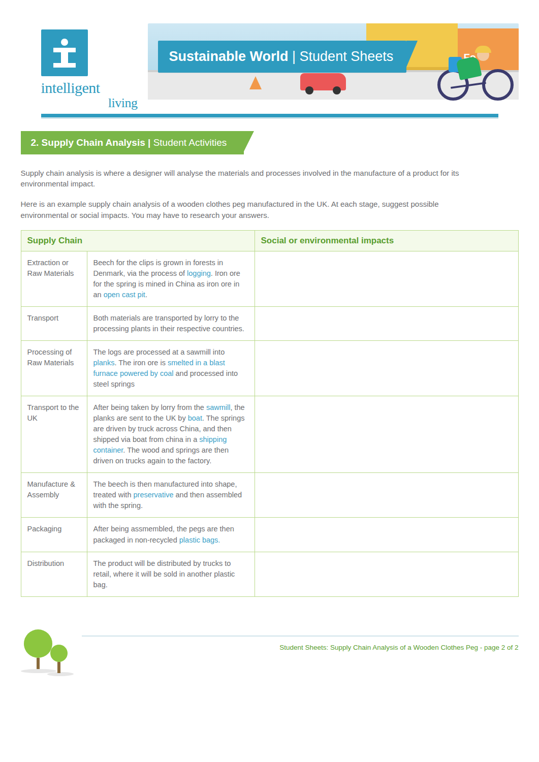intelligentliving
Sustainable World | Student Sheets
2. Supply Chain Analysis | Student Activities
Supply chain analysis is where a designer will analyse the materials and processes involved in the manufacture of a product for its environmental impact.
Here is an example supply chain analysis of a wooden clothes peg manufactured in the UK. At each stage, suggest possible environmental or social impacts. You may have to research your answers.
| Supply Chain | Social or environmental impacts |
| --- | --- |
| Extraction or Raw Materials | Beech for the clips is grown in forests in Denmark, via the process of logging . Iron ore for the spring is mined in China as iron ore in an open cast pit . | |
| Transport | Both materials are transported by lorry to the processing plants in their respective countries. | |
| Processing of Raw Materials | The logs are processed at a sawmill into planks . The iron ore is smelted in a blast furnace powered by coal and processed into steel springs | |
| Transport to the UK | After being taken by lorry from the sawmill , the planks are sent to the UK by boat . The springs are driven by truck across China, and then shipped via boat from china in a shipping container . The wood and springs are then driven on trucks again to the factory. | |
| Manufacture & Assembly | The beech is then manufactured into shape, treated with preservative and then assembled with the spring. | |
| Packaging | After being assmembled, the pegs are then packaged in non-recycled plastic bags. | |
| Distribution | The product will be distributed by trucks to retail, where it will be sold in another plastic bag. | |
Student Sheets: Supply Chain Analysis of a Wooden Clothes Peg - page 2 of 2